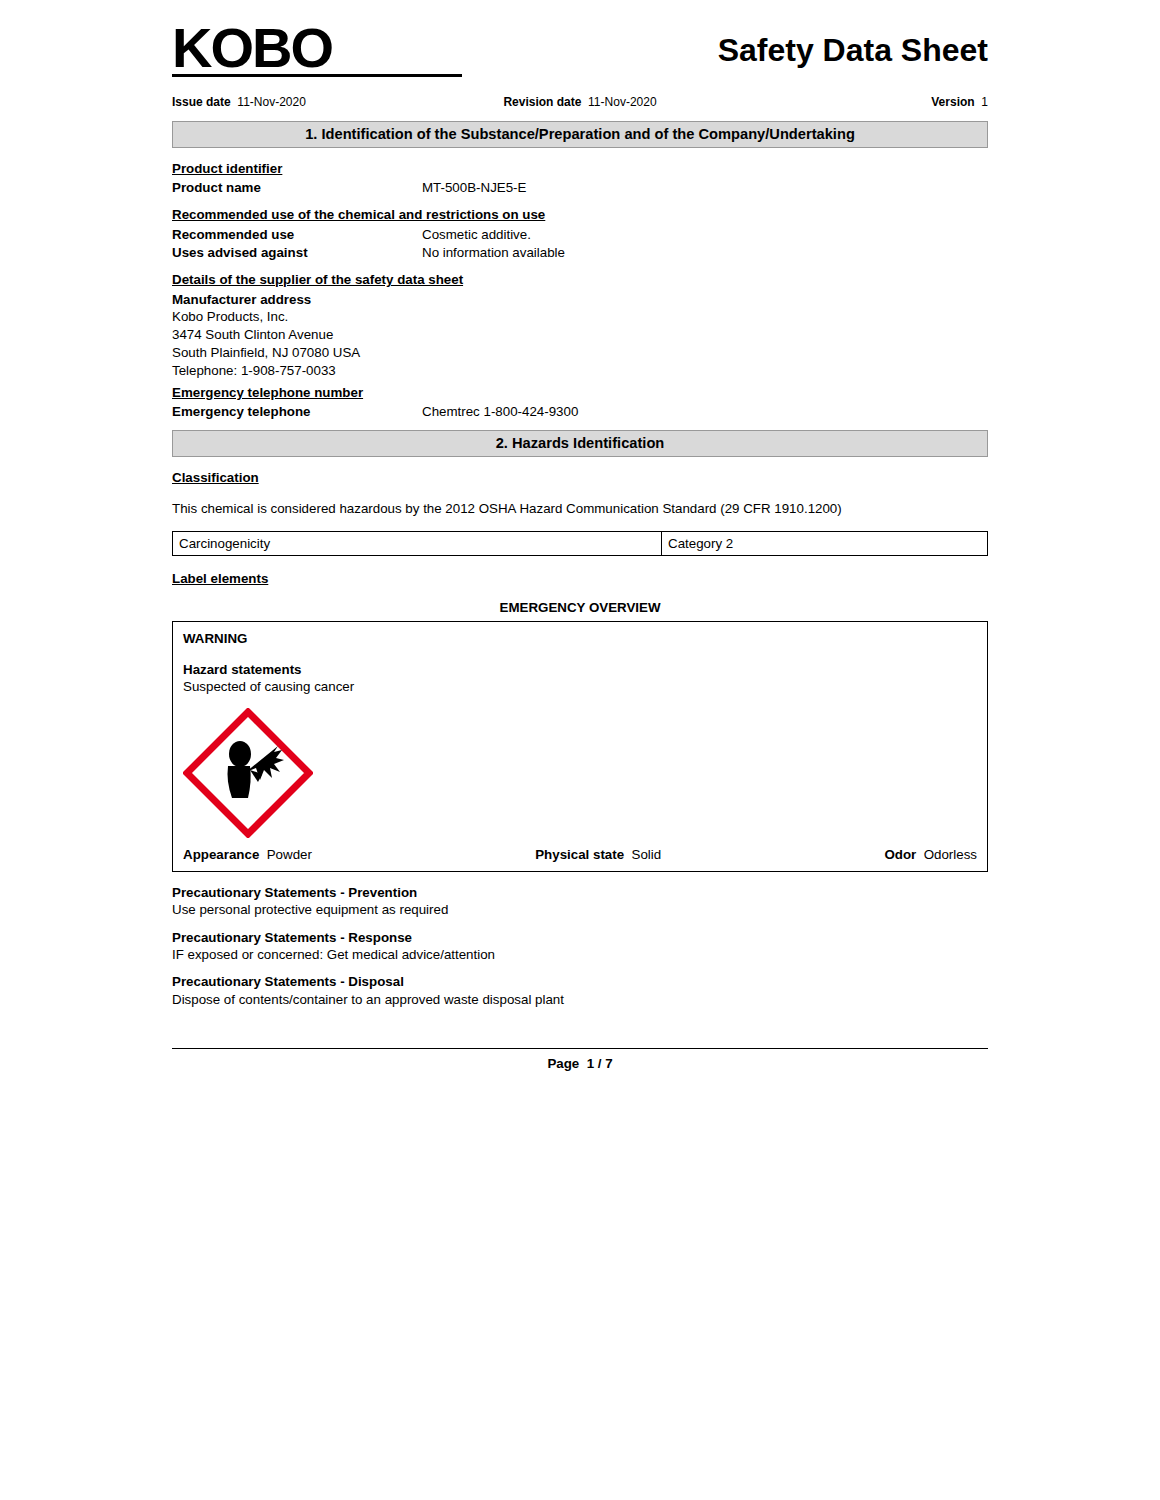KOBO
Safety Data Sheet
Issue date 11-Nov-2020
Revision date 11-Nov-2020
Version 1
1. Identification of the Substance/Preparation and of the Company/Undertaking
Product identifier
Product name
MT-500B-NJE5-E
Recommended use of the chemical and restrictions on use
Recommended use
Cosmetic additive.
Uses advised against
No information available
Details of the supplier of the safety data sheet
Manufacturer address
Kobo Products, Inc.
3474 South Clinton Avenue
South Plainfield, NJ 07080 USA
Telephone: 1-908-757-0033
Emergency telephone number
Emergency telephone
Chemtrec 1-800-424-9300
2. Hazards Identification
Classification
This chemical is considered hazardous by the 2012 OSHA Hazard Communication Standard (29 CFR 1910.1200)
| Carcinogenicity | Category 2 |
Label elements
EMERGENCY OVERVIEW
WARNING
Hazard statements
Suspected of causing cancer
Appearance Powder
Physical state Solid
Odor Odorless
Precautionary Statements - Prevention
Use personal protective equipment as required
Precautionary Statements - Response
IF exposed or concerned: Get medical advice/attention
Precautionary Statements - Disposal
Dispose of contents/container to an approved waste disposal plant
Page 1 / 7